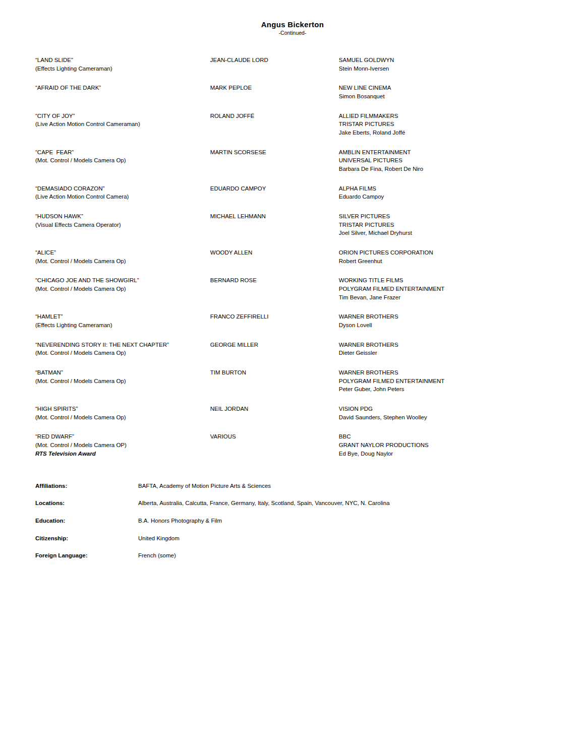Angus Bickerton
-Continued-
| “LAND SLIDE” (Effects Lighting Cameraman) | JEAN-CLAUDE LORD | SAMUEL GOLDWYN Stein Monn-Iversen |
| “AFRAID OF THE DARK” | MARK PEPLOE | NEW LINE CINEMA Simon Bosanquet |
| “CITY OF JOY” (Live Action Motion Control Cameraman) | ROLAND JOFFÉ | ALLIED FILMMAKERS TRISTAR PICTURES Jake Eberts, Roland Joffé |
| “CAPE FEAR” (Mot. Control / Models Camera Op) | MARTIN SCORSESE | AMBLIN ENTERTAINMENT UNIVERSAL PICTURES Barbara De Fina, Robert De Niro |
| “DEMASIADO CORAZON” (Live Action Motion Control Camera) | EDUARDO CAMPOY | ALPHA FILMS Eduardo Campoy |
| “HUDSON HAWK” (Visual Effects Camera Operator) | MICHAEL LEHMANN | SILVER PICTURES TRISTAR PICTURES Joel Silver, Michael Dryhurst |
| “ALICE” (Mot. Control / Models Camera Op) | WOODY ALLEN | ORION PICTURES CORPORATION Robert Greenhut |
| “CHICAGO JOE AND THE SHOWGIRL” (Mot. Control / Models Camera Op) | BERNARD ROSE | WORKING TITLE FILMS POLYGRAM FILMED ENTERTAINMENT Tim Bevan, Jane Frazer |
| “HAMLET” (Effects Lighting Cameraman) | FRANCO ZEFFIRELLI | WARNER BROTHERS Dyson Lovell |
| “NEVERENDING STORY II: THE NEXT CHAPTER” (Mot. Control / Models Camera Op) | GEORGE MILLER | WARNER BROTHERS Dieter Geissler |
| “BATMAN” (Mot. Control / Models Camera Op) | TIM BURTON | WARNER BROTHERS POLYGRAM FILMED ENTERTAINMENT Peter Guber, John Peters |
| “HIGH SPIRITS” (Mot. Control / Models Camera Op) | NEIL JORDAN | VISION PDG David Saunders, Stephen Woolley |
| “RED DWARF” (Mot. Control / Models Camera OP) RTS Television Award | VARIOUS | BBC GRANT NAYLOR PRODUCTIONS Ed Bye, Doug Naylor |
| Affiliations: | BAFTA, Academy of Motion Picture Arts & Sciences |
| Locations: | Alberta, Australia, Calcutta, France, Germany, Italy, Scotland, Spain, Vancouver, NYC, N. Carolina |
| Education: | B.A. Honors Photography & Film |
| Citizenship: | United Kingdom |
| Foreign Language: | French (some) |